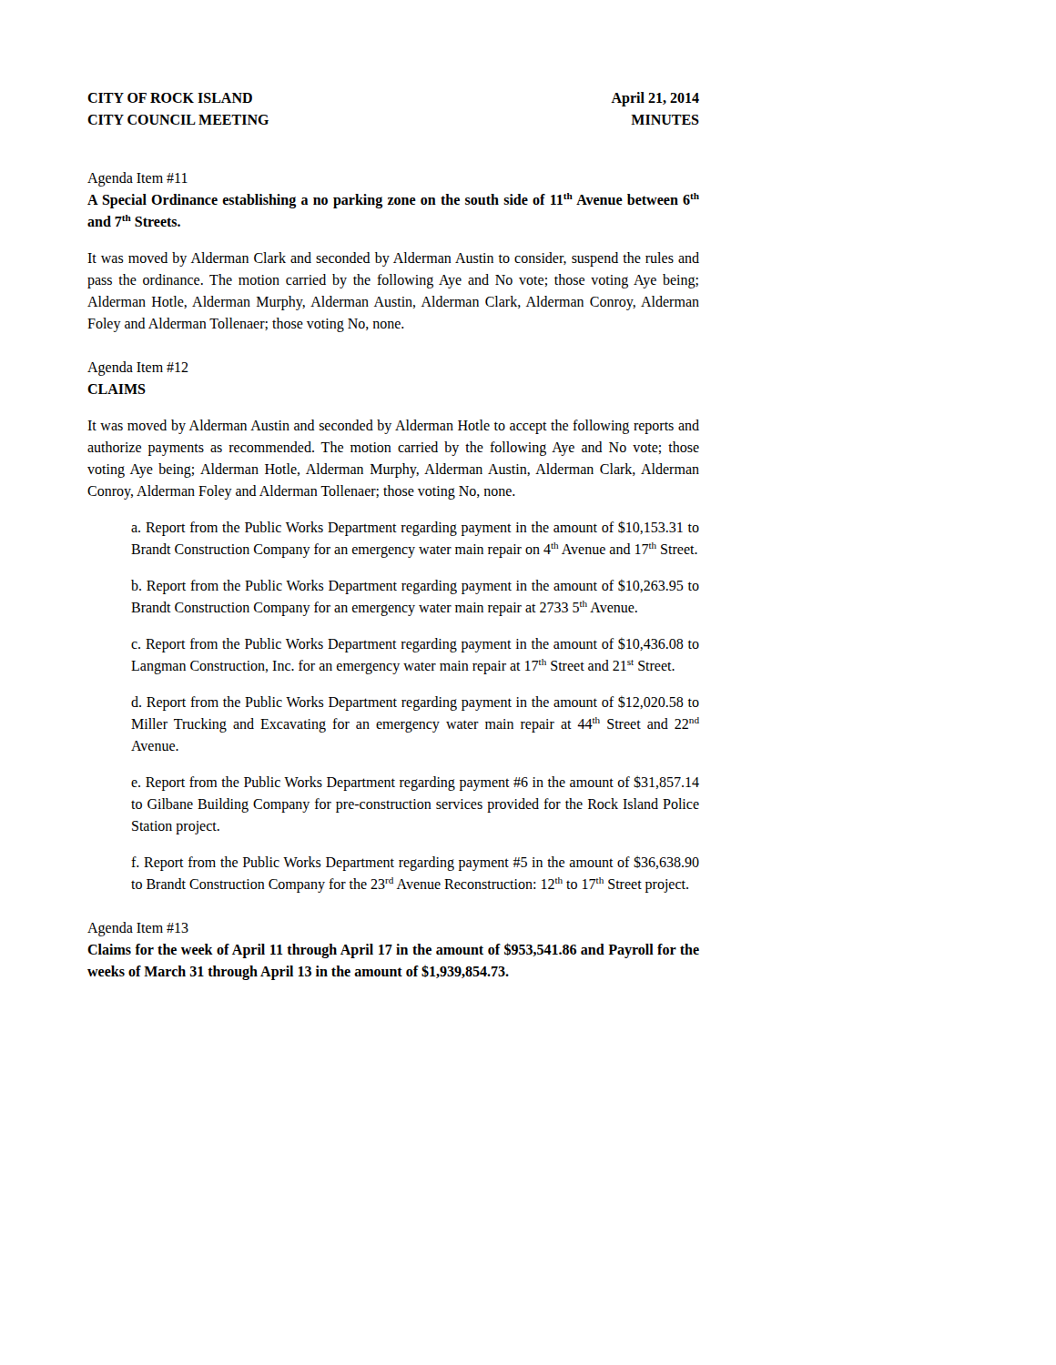| CITY OF ROCK ISLAND | April 21, 2014 |
| CITY COUNCIL MEETING | MINUTES |
Agenda Item #11
A Special Ordinance establishing a no parking zone on the south side of 11th Avenue between 6th and 7th Streets.
It was moved by Alderman Clark and seconded by Alderman Austin to consider, suspend the rules and pass the ordinance. The motion carried by the following Aye and No vote; those voting Aye being; Alderman Hotle, Alderman Murphy, Alderman Austin, Alderman Clark, Alderman Conroy, Alderman Foley and Alderman Tollenaer; those voting No, none.
Agenda Item #12
CLAIMS
It was moved by Alderman Austin and seconded by Alderman Hotle to accept the following reports and authorize payments as recommended. The motion carried by the following Aye and No vote; those voting Aye being; Alderman Hotle, Alderman Murphy, Alderman Austin, Alderman Clark, Alderman Conroy, Alderman Foley and Alderman Tollenaer; those voting No, none.
a. Report from the Public Works Department regarding payment in the amount of $10,153.31 to Brandt Construction Company for an emergency water main repair on 4th Avenue and 17th Street.
b. Report from the Public Works Department regarding payment in the amount of $10,263.95 to Brandt Construction Company for an emergency water main repair at 2733 5th Avenue.
c. Report from the Public Works Department regarding payment in the amount of $10,436.08 to Langman Construction, Inc. for an emergency water main repair at 17th Street and 21st Street.
d. Report from the Public Works Department regarding payment in the amount of $12,020.58 to Miller Trucking and Excavating for an emergency water main repair at 44th Street and 22nd Avenue.
e. Report from the Public Works Department regarding payment #6 in the amount of $31,857.14 to Gilbane Building Company for pre-construction services provided for the Rock Island Police Station project.
f. Report from the Public Works Department regarding payment #5 in the amount of $36,638.90 to Brandt Construction Company for the 23rd Avenue Reconstruction: 12th to 17th Street project.
Agenda Item #13
Claims for the week of April 11 through April 17 in the amount of $953,541.86 and Payroll for the weeks of March 31 through April 13 in the amount of $1,939,854.73.